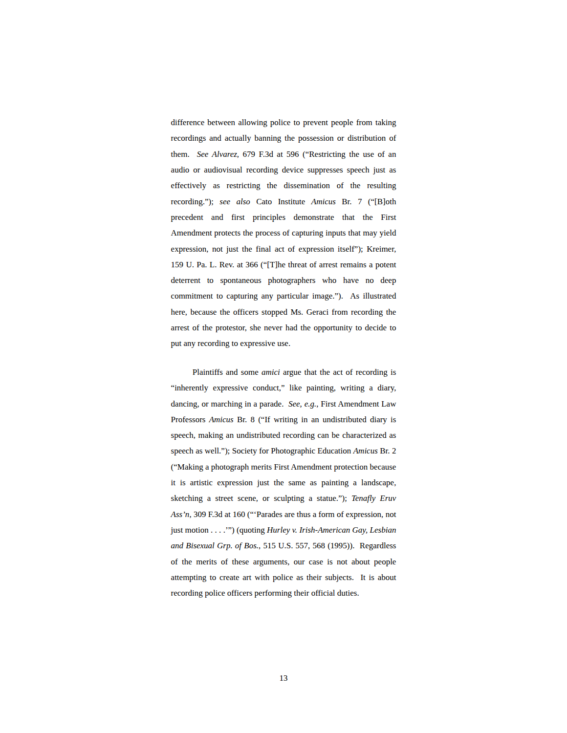difference between allowing police to prevent people from taking recordings and actually banning the possession or distribution of them. See Alvarez, 679 F.3d at 596 (“Restricting the use of an audio or audiovisual recording device suppresses speech just as effectively as restricting the dissemination of the resulting recording.”); see also Cato Institute Amicus Br. 7 (“[B]oth precedent and first principles demonstrate that the First Amendment protects the process of capturing inputs that may yield expression, not just the final act of expression itself”); Kreimer, 159 U. Pa. L. Rev. at 366 (“[T]he threat of arrest remains a potent deterrent to spontaneous photographers who have no deep commitment to capturing any particular image.”). As illustrated here, because the officers stopped Ms. Geraci from recording the arrest of the protestor, she never had the opportunity to decide to put any recording to expressive use.
Plaintiffs and some amici argue that the act of recording is “inherently expressive conduct,” like painting, writing a diary, dancing, or marching in a parade. See, e.g., First Amendment Law Professors Amicus Br. 8 (“If writing in an undistributed diary is speech, making an undistributed recording can be characterized as speech as well.”); Society for Photographic Education Amicus Br. 2 (“Making a photograph merits First Amendment protection because it is artistic expression just the same as painting a landscape, sketching a street scene, or sculpting a statue.”); Tenafly Eruv Ass’n, 309 F.3d at 160 (“‘Parades are thus a form of expression, not just motion . . . .’”) (quoting Hurley v. Irish-American Gay, Lesbian and Bisexual Grp. of Bos., 515 U.S. 557, 568 (1995)). Regardless of the merits of these arguments, our case is not about people attempting to create art with police as their subjects. It is about recording police officers performing their official duties.
13